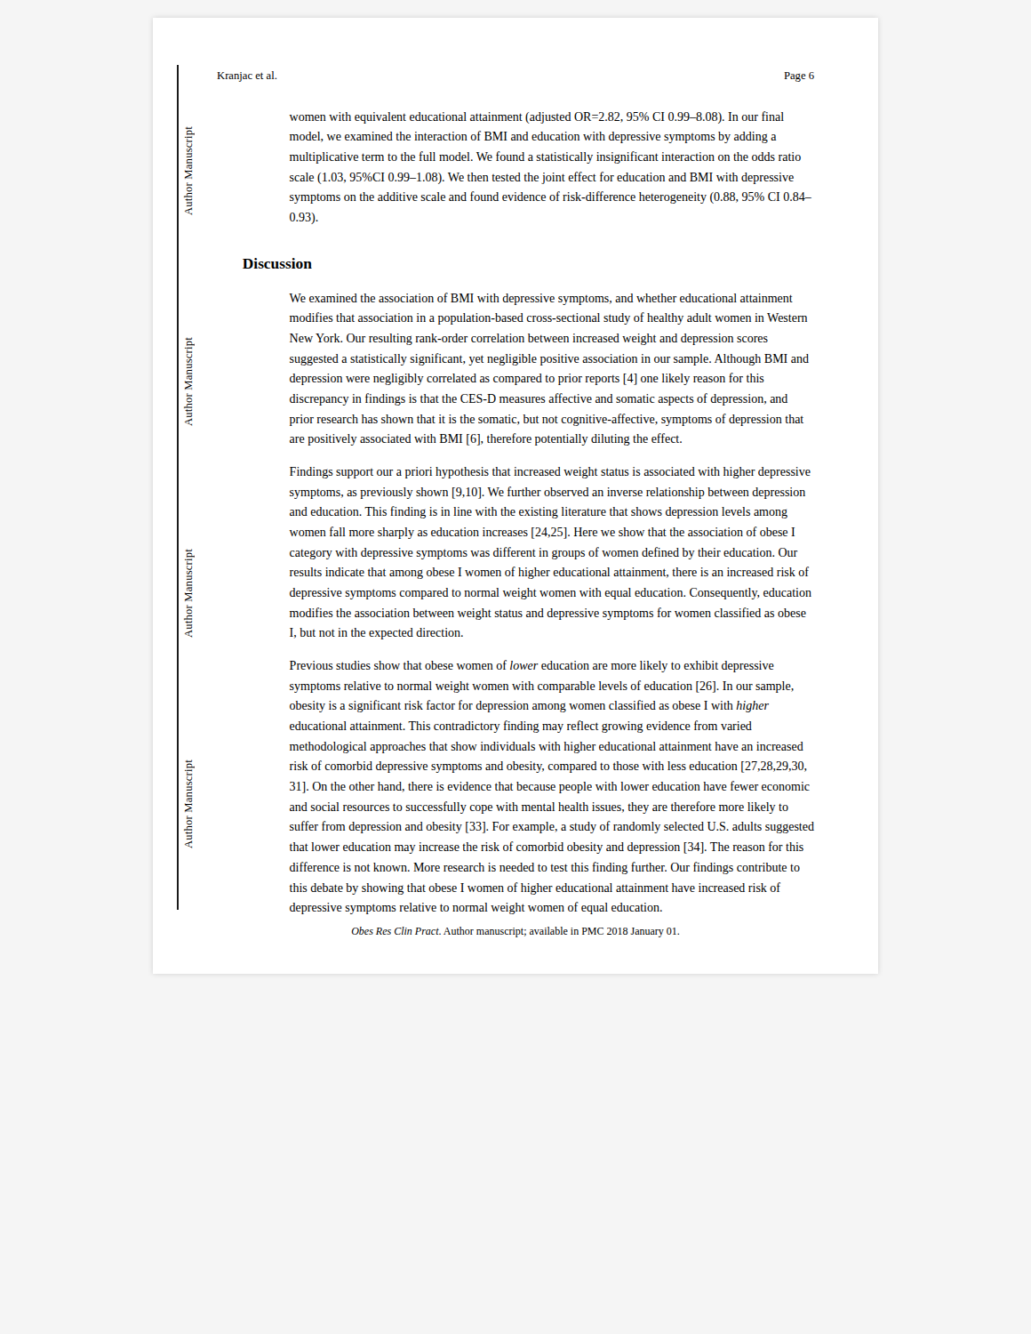Author Manuscript Author Manuscript Author Manuscript Author Manuscript
Kranjac et al.
Page 6
women with equivalent educational attainment (adjusted OR=2.82, 95% CI 0.99–8.08). In our final model, we examined the interaction of BMI and education with depressive symptoms by adding a multiplicative term to the full model. We found a statistically insignificant interaction on the odds ratio scale (1.03, 95%CI 0.99–1.08). We then tested the joint effect for education and BMI with depressive symptoms on the additive scale and found evidence of risk-difference heterogeneity (0.88, 95% CI 0.84–0.93).
Discussion
We examined the association of BMI with depressive symptoms, and whether educational attainment modifies that association in a population-based cross-sectional study of healthy adult women in Western New York. Our resulting rank-order correlation between increased weight and depression scores suggested a statistically significant, yet negligible positive association in our sample. Although BMI and depression were negligibly correlated as compared to prior reports [4] one likely reason for this discrepancy in findings is that the CES-D measures affective and somatic aspects of depression, and prior research has shown that it is the somatic, but not cognitive-affective, symptoms of depression that are positively associated with BMI [6], therefore potentially diluting the effect.
Findings support our a priori hypothesis that increased weight status is associated with higher depressive symptoms, as previously shown [9,10]. We further observed an inverse relationship between depression and education. This finding is in line with the existing literature that shows depression levels among women fall more sharply as education increases [24,25]. Here we show that the association of obese I category with depressive symptoms was different in groups of women defined by their education. Our results indicate that among obese I women of higher educational attainment, there is an increased risk of depressive symptoms compared to normal weight women with equal education. Consequently, education modifies the association between weight status and depressive symptoms for women classified as obese I, but not in the expected direction.
Previous studies show that obese women of lower education are more likely to exhibit depressive symptoms relative to normal weight women with comparable levels of education [26]. In our sample, obesity is a significant risk factor for depression among women classified as obese I with higher educational attainment. This contradictory finding may reflect growing evidence from varied methodological approaches that show individuals with higher educational attainment have an increased risk of comorbid depressive symptoms and obesity, compared to those with less education [27,28,29,30, 31]. On the other hand, there is evidence that because people with lower education have fewer economic and social resources to successfully cope with mental health issues, they are therefore more likely to suffer from depression and obesity [33]. For example, a study of randomly selected U.S. adults suggested that lower education may increase the risk of comorbid obesity and depression [34]. The reason for this difference is not known. More research is needed to test this finding further. Our findings contribute to this debate by showing that obese I women of higher educational attainment have increased risk of depressive symptoms relative to normal weight women of equal education.
Obes Res Clin Pract. Author manuscript; available in PMC 2018 January 01.